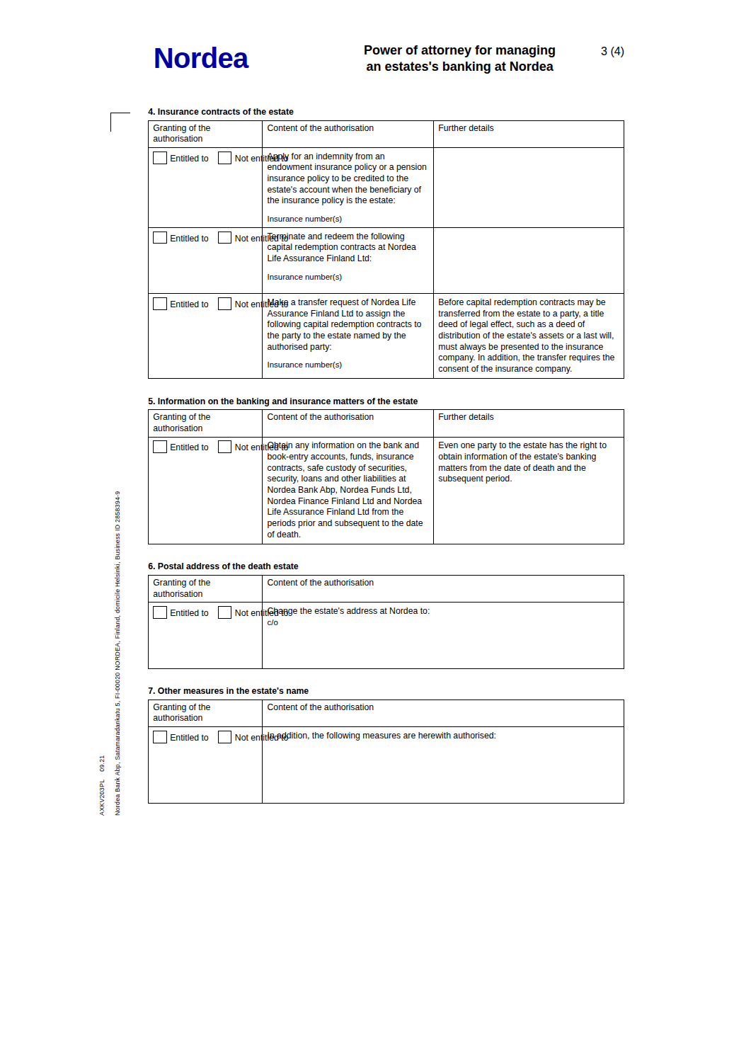Nordea
Power of attorney for managing
an estates's banking at Nordea
3 (4)
4. Insurance contracts of the estate
| Granting of the authorisation | Content of the authorisation | Further details |
| --- | --- | --- |
| Entitled to Not entitled to | Apply for an indemnity from an endowment insurance policy or a pension insurance policy to be credited to the estate's account when the beneficiary of the insurance policy is the estate: Insurance number(s) | |
| Entitled to Not entitled to | Terminate and redeem the following capital redemption contracts at Nordea Life Assurance Finland Ltd: Insurance number(s) | |
| Entitled to Not entitled to | Make a transfer request of Nordea Life Assurance Finland Ltd to assign the following capital redemption contracts to the party to the estate named by the authorised party: Insurance number(s) | Before capital redemption contracts may be transferred from the estate to a party, a title deed of legal effect, such as a deed of distribution of the estate's assets or a last will, must always be presented to the insurance company. In addition, the transfer requires the consent of the insurance company. |
5. Information on the banking and insurance matters of the estate
| Granting of the authorisation | Content of the authorisation | Further details |
| --- | --- | --- |
| Entitled to Not entitled to | Obtain any information on the bank and book-entry accounts, funds, insurance contracts, safe custody of securities, security, loans and other liabilities at Nordea Bank Abp, Nordea Funds Ltd, Nordea Finance Finland Ltd and Nordea Life Assurance Finland Ltd from the periods prior and subsequent to the date of death. | Even one party to the estate has the right to obtain information of the estate's banking matters from the date of death and the subsequent period. |
6. Postal address of the death estate
| Granting of the authorisation | Content of the authorisation |
| --- | --- |
| Entitled to Not entitled to | Change the estate's address at Nordea to: c/o |
7. Other measures in the estate's name
| Granting of the authorisation | Content of the authorisation |
| --- | --- |
| Entitled to Not entitled to | In addition, the following measures are herewith authorised: |
AXKV203PL 09.21
Nordea Bank Abp, Satamaradankatu 5, FI-00020 NORDEA, Finland, domicile Helsinki, Business ID 2858394-9